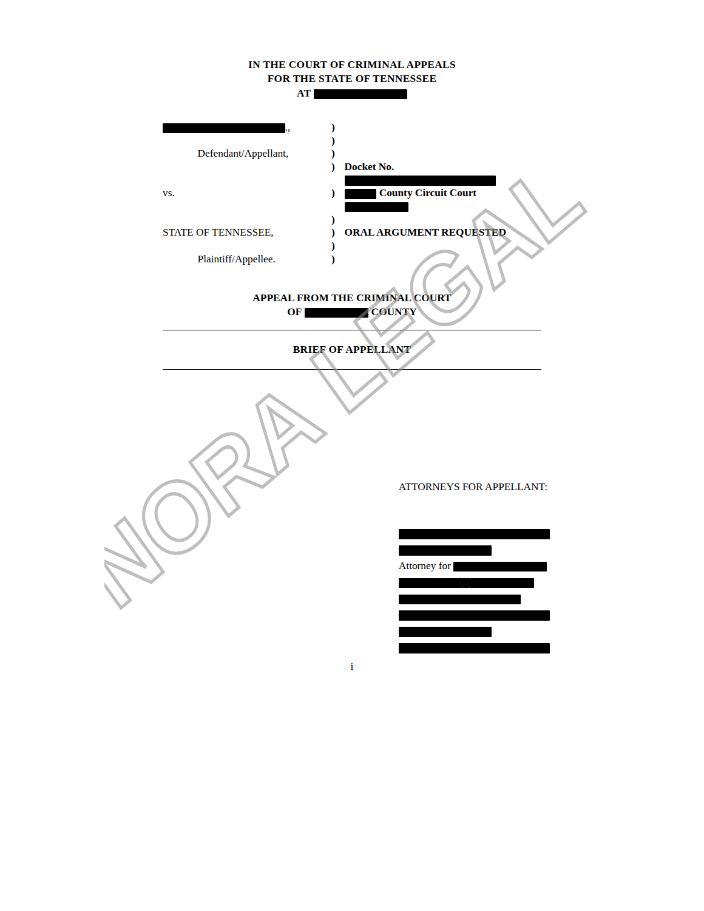IN THE COURT OF CRIMINAL APPEALS
FOR THE STATE OF TENNESSEE AT
| ., | ) | |
| | ) | |
| Defendant/Appellant, | ) | |
| | ) | Docket No. |
| vs. | ) | County Circuit Court |
| | ) | |
| STATE OF TENNESSEE, | ) | ORAL ARGUMENT REQUESTED |
| | ) | |
| Plaintiff/Appellee. | ) | |
APPEAL FROM THE CRIMINAL COURT
OF COUNTY
BRIEF OF APPELLANT
ATTORNEYS FOR APPELLANT:
Attorney for
i
NORA LEGAL